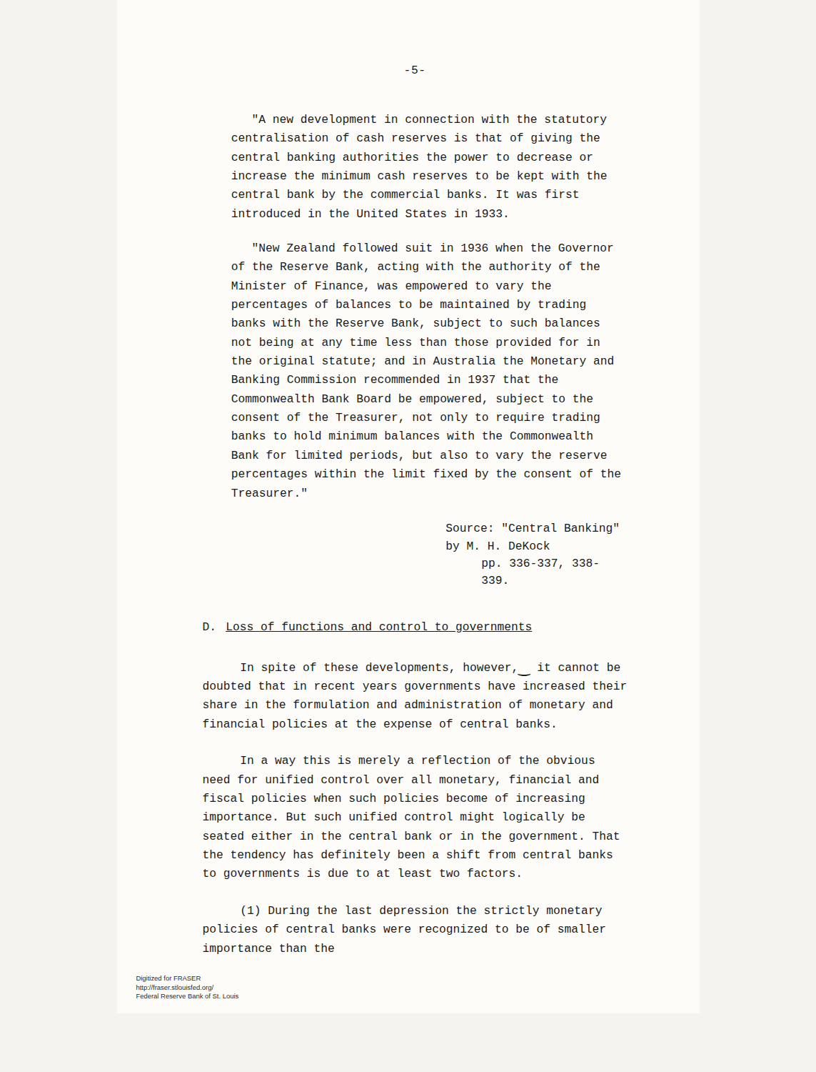-5-
"A new development in connection with the statutory centralisation of cash reserves is that of giving the central banking authorities the power to decrease or increase the minimum cash reserves to be kept with the central bank by the commercial banks. It was first introduced in the United States in 1933.
"New Zealand followed suit in 1936 when the Governor of the Reserve Bank, acting with the authority of the Minister of Finance, was empowered to vary the percentages of balances to be maintained by trading banks with the Reserve Bank, subject to such balances not being at any time less than those provided for in the original statute; and in Australia the Monetary and Banking Commission recommended in 1937 that the Commonwealth Bank Board be empowered, subject to the consent of the Treasurer, not only to require trading banks to hold minimum balances with the Commonwealth Bank for limited periods, but also to vary the reserve percentages within the limit fixed by the consent of the Treasurer."
Source: "Central Banking" by M. H. DeKockpp. 336-337, 338-339.
D. Loss of functions and control to governments
In spite of these developments, however,‿ it cannot be doubted that in recent years governments have increased their share in the formulation and administration of monetary and financial policies at the expense of central banks.
In a way this is merely a reflection of the obvious need for unified control over all monetary, financial and fiscal policies when such policies become of increasing importance. But such unified control might logically be seated either in the central bank or in the government. That the tendency has definitely been a shift from central banks to governments is due to at least two factors.
(1) During the last depression the strictly monetary policies of central banks were recognized to be of smaller importance than the
Digitized for FRASER
http://fraser.stlouisfed.org/
Federal Reserve Bank of St. Louis